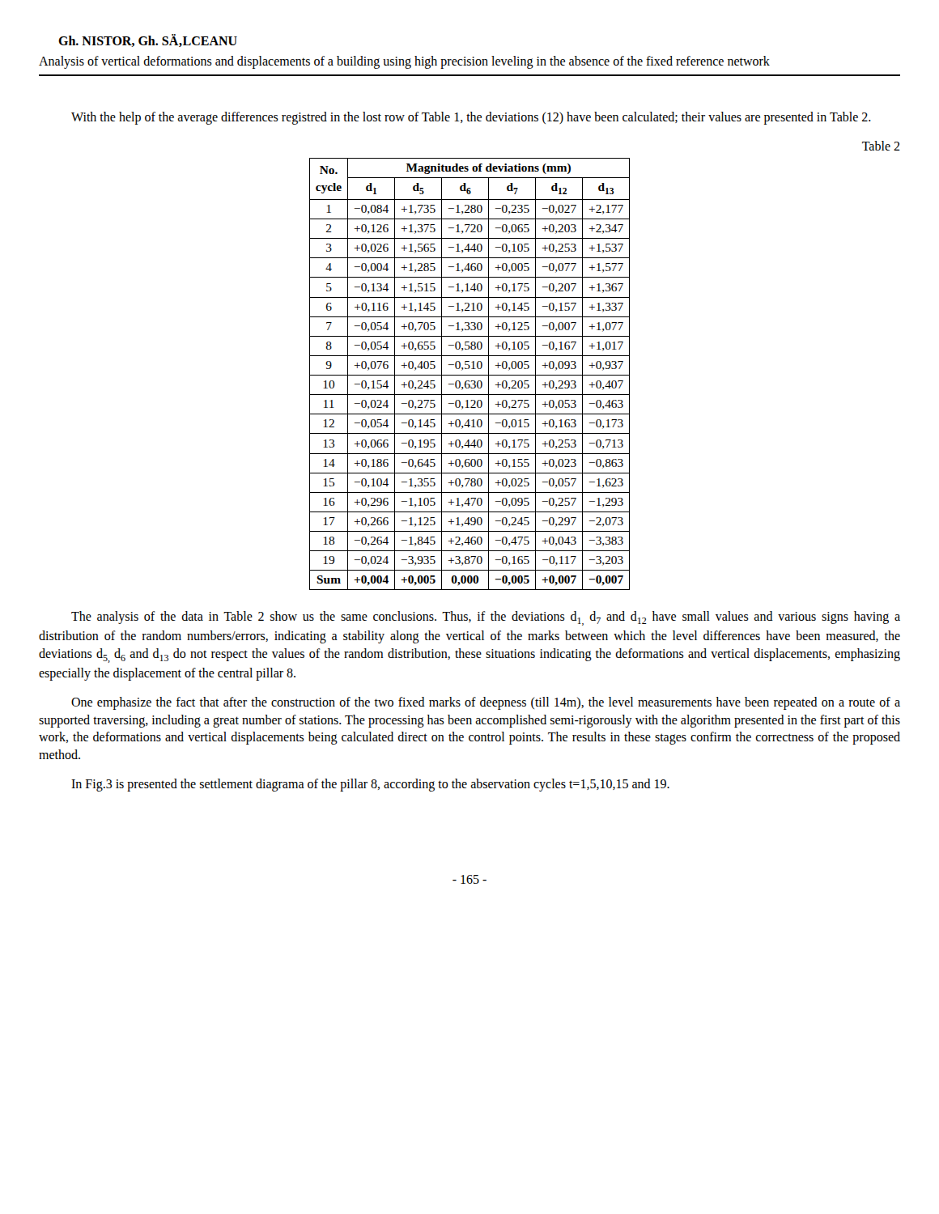Gh. NISTOR, Gh. SÄ‚LCEANU
Analysis of vertical deformations and displacements of a building using high precision leveling in the absence of the fixed reference network
With the help of the average differences registred in the lost row of Table 1, the deviations (12) have been calculated; their values are presented in Table 2.
Table 2
| No. cycle | Magnitudes of deviations (mm) |
| --- | --- |
| d 1 | d 5 | d 6 | d 7 | d 12 | d 13 |
| 1 | −0,084 | +1,735 | −1,280 | −0,235 | −0,027 | +2,177 |
| 2 | +0,126 | +1,375 | −1,720 | −0,065 | +0,203 | +2,347 |
| 3 | +0,026 | +1,565 | −1,440 | −0,105 | +0,253 | +1,537 |
| 4 | −0,004 | +1,285 | −1,460 | +0,005 | −0,077 | +1,577 |
| 5 | −0,134 | +1,515 | −1,140 | +0,175 | −0,207 | +1,367 |
| 6 | +0,116 | +1,145 | −1,210 | +0,145 | −0,157 | +1,337 |
| 7 | −0,054 | +0,705 | −1,330 | +0,125 | −0,007 | +1,077 |
| 8 | −0,054 | +0,655 | −0,580 | +0,105 | −0,167 | +1,017 |
| 9 | +0,076 | +0,405 | −0,510 | +0,005 | +0,093 | +0,937 |
| 10 | −0,154 | +0,245 | −0,630 | +0,205 | +0,293 | +0,407 |
| 11 | −0,024 | −0,275 | −0,120 | +0,275 | +0,053 | −0,463 |
| 12 | −0,054 | −0,145 | +0,410 | −0,015 | +0,163 | −0,173 |
| 13 | +0,066 | −0,195 | +0,440 | +0,175 | +0,253 | −0,713 |
| 14 | +0,186 | −0,645 | +0,600 | +0,155 | +0,023 | −0,863 |
| 15 | −0,104 | −1,355 | +0,780 | +0,025 | −0,057 | −1,623 |
| 16 | +0,296 | −1,105 | +1,470 | −0,095 | −0,257 | −1,293 |
| 17 | +0,266 | −1,125 | +1,490 | −0,245 | −0,297 | −2,073 |
| 18 | −0,264 | −1,845 | +2,460 | −0,475 | +0,043 | −3,383 |
| 19 | −0,024 | −3,935 | +3,870 | −0,165 | −0,117 | −3,203 |
| Sum | +0,004 | +0,005 | 0,000 | −0,005 | +0,007 | −0,007 |
The analysis of the data in Table 2 show us the same conclusions. Thus, if the deviations d1, d7 and d12 have small values and various signs having a distribution of the random numbers/errors, indicating a stability along the vertical of the marks between which the level differences have been measured, the deviations d5, d6 and d13 do not respect the values of the random distribution, these situations indicating the deformations and vertical displacements, emphasizing especially the displacement of the central pillar 8.
One emphasize the fact that after the construction of the two fixed marks of deepness (till 14m), the level measurements have been repeated on a route of a supported traversing, including a great number of stations. The processing has been accomplished semi-rigorously with the algorithm presented in the first part of this work, the deformations and vertical displacements being calculated direct on the control points. The results in these stages confirm the correctness of the proposed method.
In Fig.3 is presented the settlement diagrama of the pillar 8, according to the abservation cycles t=1,5,10,15 and 19.
- 165 -